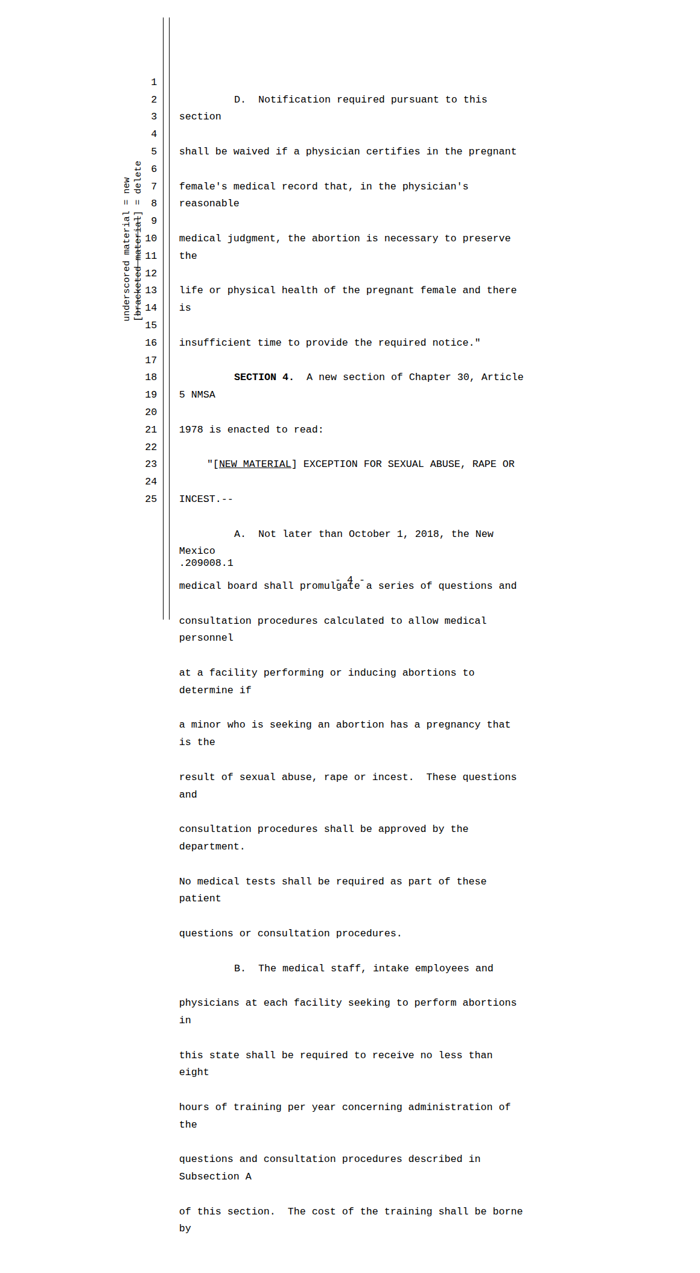1
2
3
4
5
6
7
8
9
10
11
12
13
14
15
16
17
18
19
20
21
22
23
24
25
underscored material = new [bracketed material] = delete
D. Notification required pursuant to this section
shall be waived if a physician certifies in the pregnant
female's medical record that, in the physician's reasonable
medical judgment, the abortion is necessary to preserve the
life or physical health of the pregnant female and there is
insufficient time to provide the required notice."
SECTION 4. A new section of Chapter 30, Article 5 NMSA
1978 is enacted to read:
"[NEW MATERIAL] EXCEPTION FOR SEXUAL ABUSE, RAPE OR
INCEST.--
A. Not later than October 1, 2018, the New Mexico
medical board shall promulgate a series of questions and
consultation procedures calculated to allow medical personnel
at a facility performing or inducing abortions to determine if
a minor who is seeking an abortion has a pregnancy that is the
result of sexual abuse, rape or incest. These questions and
consultation procedures shall be approved by the department.
No medical tests shall be required as part of these patient
questions or consultation procedures.
B. The medical staff, intake employees and
physicians at each facility seeking to perform abortions in
this state shall be required to receive no less than eight
hours of training per year concerning administration of the
questions and consultation procedures described in Subsection A
of this section. The cost of the training shall be borne by
.209008.1
- 4 -